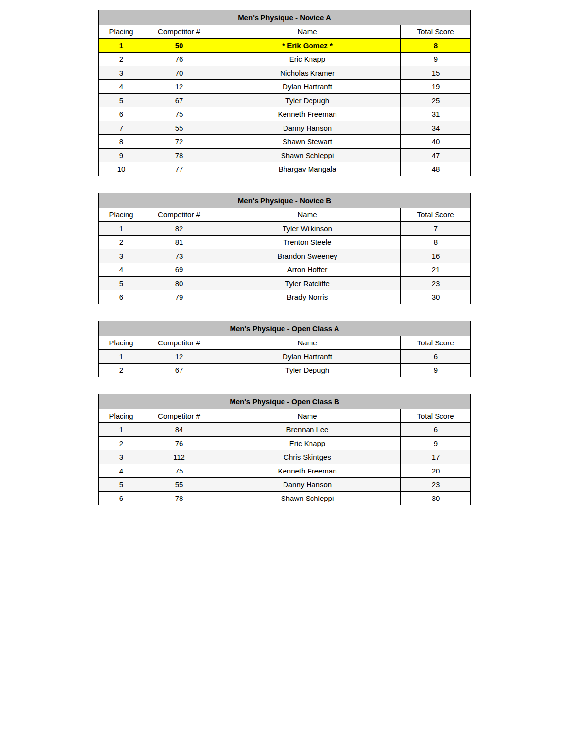Men's Physique - Novice A
| Placing | Competitor # | Name | Total Score |
| --- | --- | --- | --- |
| 1 | 50 | * Erik Gomez * | 8 |
| 2 | 76 | Eric Knapp | 9 |
| 3 | 70 | Nicholas Kramer | 15 |
| 4 | 12 | Dylan Hartranft | 19 |
| 5 | 67 | Tyler Depugh | 25 |
| 6 | 75 | Kenneth Freeman | 31 |
| 7 | 55 | Danny Hanson | 34 |
| 8 | 72 | Shawn Stewart | 40 |
| 9 | 78 | Shawn Schleppi | 47 |
| 10 | 77 | Bhargav Mangala | 48 |
Men's Physique - Novice B
| Placing | Competitor # | Name | Total Score |
| --- | --- | --- | --- |
| 1 | 82 | Tyler Wilkinson | 7 |
| 2 | 81 | Trenton Steele | 8 |
| 3 | 73 | Brandon Sweeney | 16 |
| 4 | 69 | Arron Hoffer | 21 |
| 5 | 80 | Tyler Ratcliffe | 23 |
| 6 | 79 | Brady Norris | 30 |
Men's Physique - Open Class A
| Placing | Competitor # | Name | Total Score |
| --- | --- | --- | --- |
| 1 | 12 | Dylan Hartranft | 6 |
| 2 | 67 | Tyler Depugh | 9 |
Men's Physique - Open Class B
| Placing | Competitor # | Name | Total Score |
| --- | --- | --- | --- |
| 1 | 84 | Brennan Lee | 6 |
| 2 | 76 | Eric Knapp | 9 |
| 3 | 112 | Chris Skintges | 17 |
| 4 | 75 | Kenneth Freeman | 20 |
| 5 | 55 | Danny Hanson | 23 |
| 6 | 78 | Shawn Schleppi | 30 |